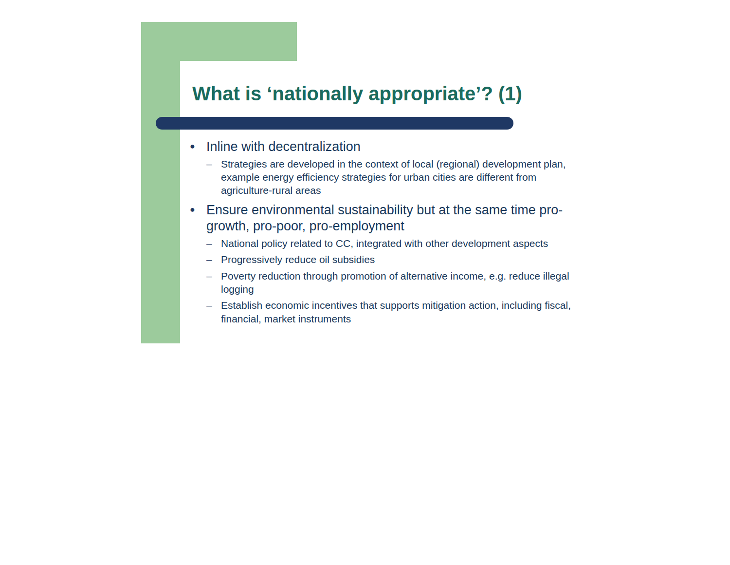What is ‘nationally appropriate’? (1)
Inline with decentralization
Strategies are developed in the context of local (regional) development plan, example energy efficiency strategies for urban cities are different from agriculture-rural areas
Ensure environmental sustainability but at the same time pro-growth, pro-poor, pro-employment
National policy related to CC, integrated with other development aspects
Progressively reduce oil subsidies
Poverty reduction through promotion of alternative income, e.g. reduce illegal logging
Establish economic incentives that supports mitigation action, including fiscal, financial, market instruments